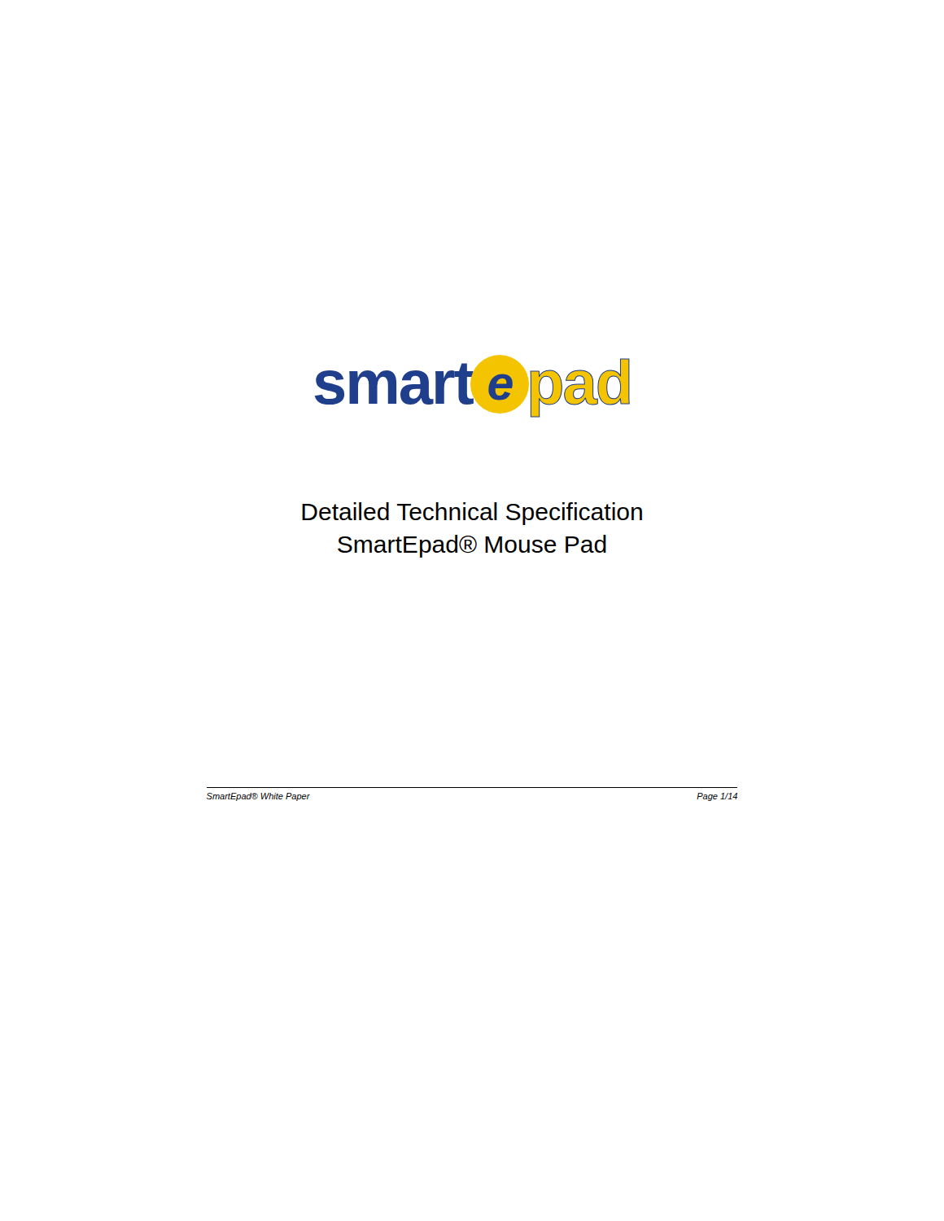smart epad
Detailed Technical Specification SmartEpad® Mouse Pad
SmartEpad® White Paper Page 1/14